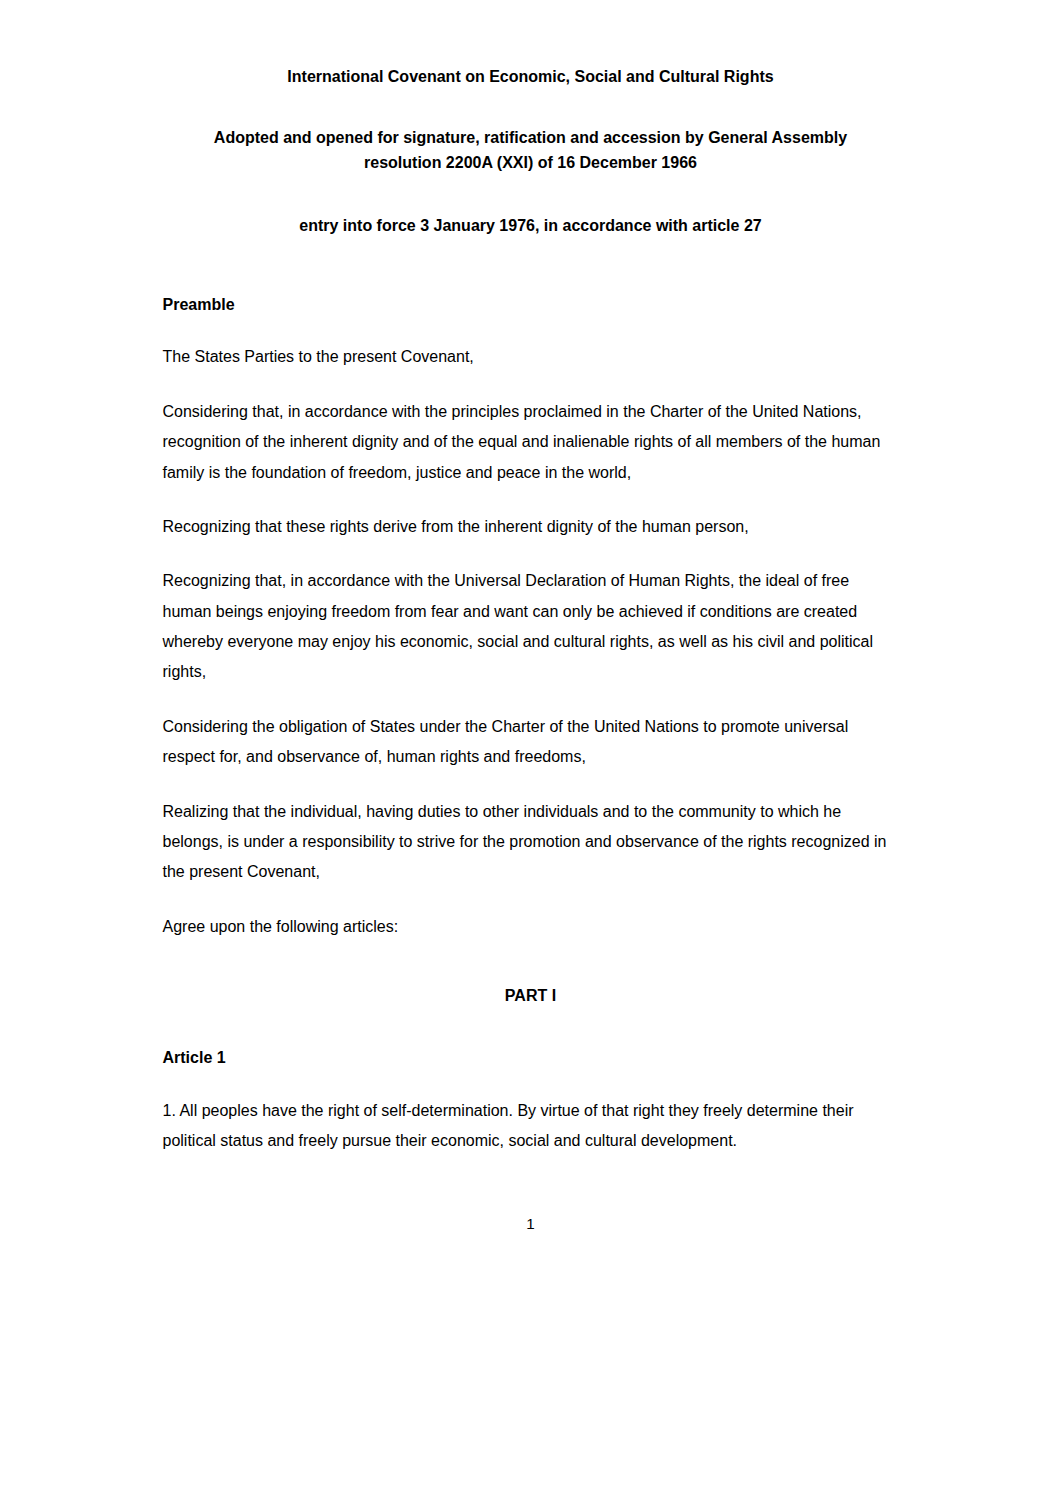International Covenant on Economic, Social and Cultural Rights
Adopted and opened for signature, ratification and accession by General Assembly
resolution 2200A (XXI) of 16 December 1966
entry into force 3 January 1976, in accordance with article 27
Preamble
The States Parties to the present Covenant,
Considering that, in accordance with the principles proclaimed in the Charter of the United Nations, recognition of the inherent dignity and of the equal and inalienable rights of all members of the human family is the foundation of freedom, justice and peace in the world,
Recognizing that these rights derive from the inherent dignity of the human person,
Recognizing that, in accordance with the Universal Declaration of Human Rights, the ideal of free human beings enjoying freedom from fear and want can only be achieved if conditions are created whereby everyone may enjoy his economic, social and cultural rights, as well as his civil and political rights,
Considering the obligation of States under the Charter of the United Nations to promote universal respect for, and observance of, human rights and freedoms,
Realizing that the individual, having duties to other individuals and to the community to which he belongs, is under a responsibility to strive for the promotion and observance of the rights recognized in the present Covenant,
Agree upon the following articles:
PART I
Article 1
1. All peoples have the right of self-determination. By virtue of that right they freely determine their political status and freely pursue their economic, social and cultural development.
1